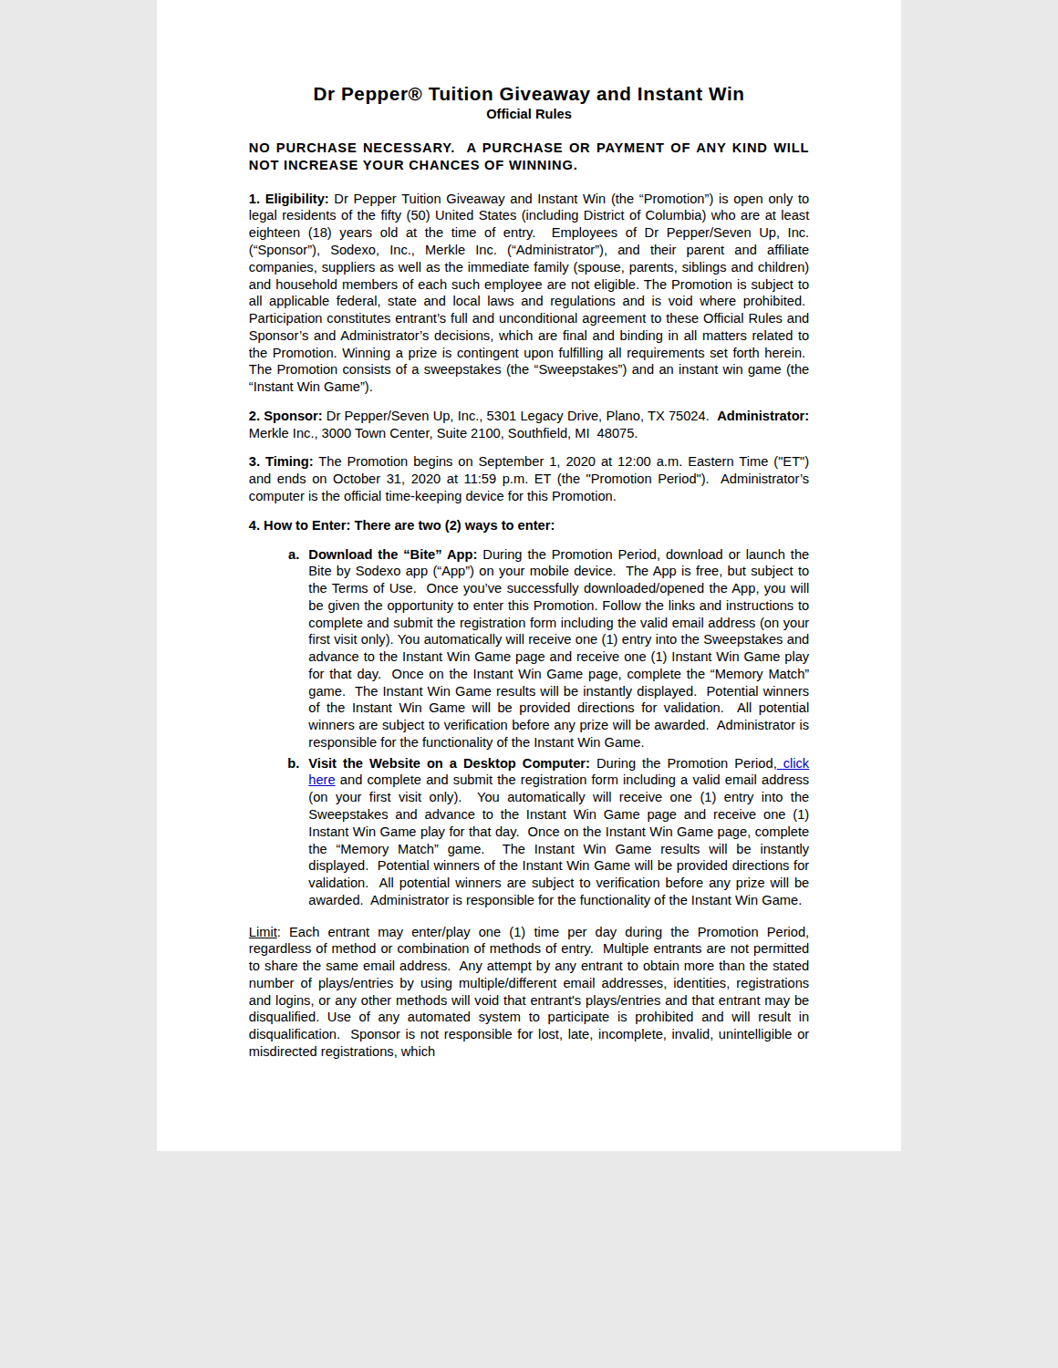Dr Pepper® Tuition Giveaway and Instant Win
Official Rules
NO PURCHASE NECESSARY. A PURCHASE OR PAYMENT OF ANY KIND WILL NOT INCREASE YOUR CHANCES OF WINNING.
1. Eligibility: Dr Pepper Tuition Giveaway and Instant Win (the “Promotion”) is open only to legal residents of the fifty (50) United States (including District of Columbia) who are at least eighteen (18) years old at the time of entry. Employees of Dr Pepper/Seven Up, Inc. (“Sponsor”), Sodexo, Inc., Merkle Inc. (“Administrator”), and their parent and affiliate companies, suppliers as well as the immediate family (spouse, parents, siblings and children) and household members of each such employee are not eligible. The Promotion is subject to all applicable federal, state and local laws and regulations and is void where prohibited. Participation constitutes entrant’s full and unconditional agreement to these Official Rules and Sponsor’s and Administrator’s decisions, which are final and binding in all matters related to the Promotion. Winning a prize is contingent upon fulfilling all requirements set forth herein. The Promotion consists of a sweepstakes (the “Sweepstakes”) and an instant win game (the “Instant Win Game”).
2. Sponsor: Dr Pepper/Seven Up, Inc., 5301 Legacy Drive, Plano, TX 75024. Administrator: Merkle Inc., 3000 Town Center, Suite 2100, Southfield, MI 48075.
3. Timing: The Promotion begins on September 1, 2020 at 12:00 a.m. Eastern Time ("ET") and ends on October 31, 2020 at 11:59 p.m. ET (the "Promotion Period"). Administrator’s computer is the official time-keeping device for this Promotion.
4. How to Enter: There are two (2) ways to enter:
Download the “Bite” App: During the Promotion Period, download or launch the Bite by Sodexo app (“App”) on your mobile device. The App is free, but subject to the Terms of Use. Once you’ve successfully downloaded/opened the App, you will be given the opportunity to enter this Promotion. Follow the links and instructions to complete and submit the registration form including the valid email address (on your first visit only). You automatically will receive one (1) entry into the Sweepstakes and advance to the Instant Win Game page and receive one (1) Instant Win Game play for that day. Once on the Instant Win Game page, complete the “Memory Match” game. The Instant Win Game results will be instantly displayed. Potential winners of the Instant Win Game will be provided directions for validation. All potential winners are subject to verification before any prize will be awarded. Administrator is responsible for the functionality of the Instant Win Game.
Visit the Website on a Desktop Computer: During the Promotion Period, click here and complete and submit the registration form including a valid email address (on your first visit only). You automatically will receive one (1) entry into the Sweepstakes and advance to the Instant Win Game page and receive one (1) Instant Win Game play for that day. Once on the Instant Win Game page, complete the “Memory Match” game. The Instant Win Game results will be instantly displayed. Potential winners of the Instant Win Game will be provided directions for validation. All potential winners are subject to verification before any prize will be awarded. Administrator is responsible for the functionality of the Instant Win Game.
Limit: Each entrant may enter/play one (1) time per day during the Promotion Period, regardless of method or combination of methods of entry. Multiple entrants are not permitted to share the same email address. Any attempt by any entrant to obtain more than the stated number of plays/entries by using multiple/different email addresses, identities, registrations and logins, or any other methods will void that entrant's plays/entries and that entrant may be disqualified. Use of any automated system to participate is prohibited and will result in disqualification. Sponsor is not responsible for lost, late, incomplete, invalid, unintelligible or misdirected registrations, which